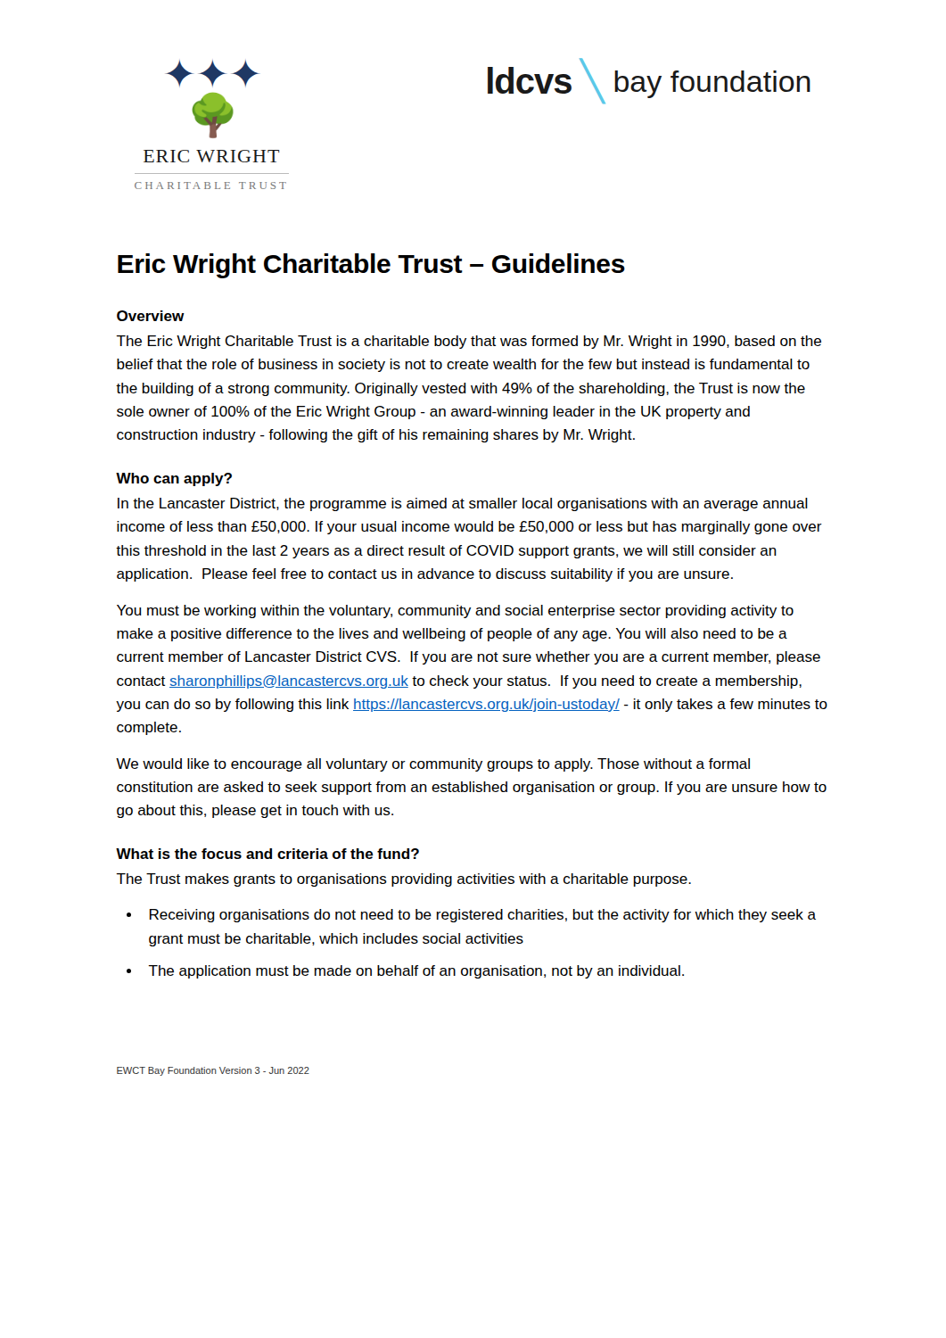✦✦✦
🌳
ERIC WRIGHT
CHARITABLE TRUST
ldcvs ╲ bay foundation
Eric Wright Charitable Trust – Guidelines
Overview
The Eric Wright Charitable Trust is a charitable body that was formed by Mr. Wright in 1990, based on the belief that the role of business in society is not to create wealth for the few but instead is fundamental to the building of a strong community. Originally vested with 49% of the shareholding, the Trust is now the sole owner of 100% of the Eric Wright Group - an award-winning leader in the UK property and construction industry - following the gift of his remaining shares by Mr. Wright.
Who can apply?
In the Lancaster District, the programme is aimed at smaller local organisations with an average annual income of less than £50,000. If your usual income would be £50,000 or less but has marginally gone over this threshold in the last 2 years as a direct result of COVID support grants, we will still consider an application. Please feel free to contact us in advance to discuss suitability if you are unsure.
You must be working within the voluntary, community and social enterprise sector providing activity to make a positive difference to the lives and wellbeing of people of any age. You will also need to be a current member of Lancaster District CVS. If you are not sure whether you are a current member, please contact sharonphillips@lancastercvs.org.uk to check your status. If you need to create a membership, you can do so by following this link https://lancastercvs.org.uk/join-ustoday/ - it only takes a few minutes to complete.
We would like to encourage all voluntary or community groups to apply. Those without a formal constitution are asked to seek support from an established organisation or group. If you are unsure how to go about this, please get in touch with us.
What is the focus and criteria of the fund?
The Trust makes grants to organisations providing activities with a charitable purpose.
Receiving organisations do not need to be registered charities, but the activity for which they seek a grant must be charitable, which includes social activities
The application must be made on behalf of an organisation, not by an individual.
EWCT Bay Foundation Version 3 - Jun 2022